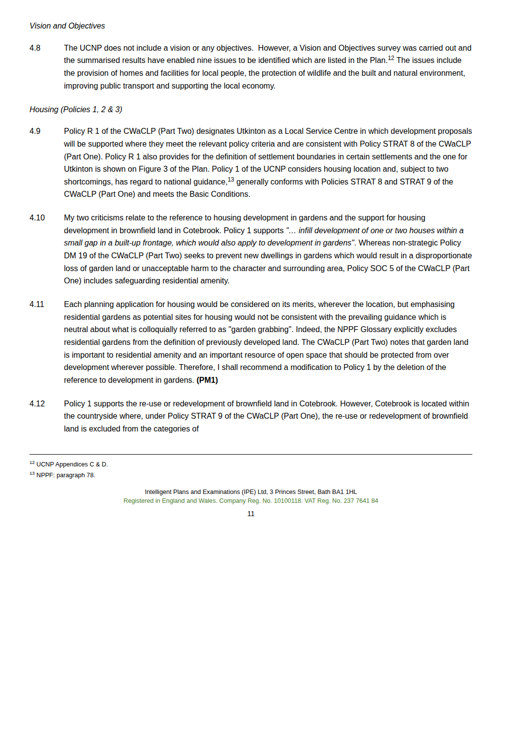Vision and Objectives
4.8
The UCNP does not include a vision or any objectives. However, a Vision and Objectives survey was carried out and the summarised results have enabled nine issues to be identified which are listed in the Plan.12 The issues include the provision of homes and facilities for local people, the protection of wildlife and the built and natural environment, improving public transport and supporting the local economy.
Housing (Policies 1, 2 & 3)
4.9
Policy R 1 of the CWaCLP (Part Two) designates Utkinton as a Local Service Centre in which development proposals will be supported where they meet the relevant policy criteria and are consistent with Policy STRAT 8 of the CWaCLP (Part One). Policy R 1 also provides for the definition of settlement boundaries in certain settlements and the one for Utkinton is shown on Figure 3 of the Plan. Policy 1 of the UCNP considers housing location and, subject to two shortcomings, has regard to national guidance,13 generally conforms with Policies STRAT 8 and STRAT 9 of the CWaCLP (Part One) and meets the Basic Conditions.
4.10
My two criticisms relate to the reference to housing development in gardens and the support for housing development in brownfield land in Cotebrook. Policy 1 supports "… infill development of one or two houses within a small gap in a built-up frontage, which would also apply to development in gardens". Whereas non-strategic Policy DM 19 of the CWaCLP (Part Two) seeks to prevent new dwellings in gardens which would result in a disproportionate loss of garden land or unacceptable harm to the character and surrounding area, Policy SOC 5 of the CWaCLP (Part One) includes safeguarding residential amenity.
4.11
Each planning application for housing would be considered on its merits, wherever the location, but emphasising residential gardens as potential sites for housing would not be consistent with the prevailing guidance which is neutral about what is colloquially referred to as "garden grabbing". Indeed, the NPPF Glossary explicitly excludes residential gardens from the definition of previously developed land. The CWaCLP (Part Two) notes that garden land is important to residential amenity and an important resource of open space that should be protected from over development wherever possible. Therefore, I shall recommend a modification to Policy 1 by the deletion of the reference to development in gardens. (PM1)
4.12
Policy 1 supports the re-use or redevelopment of brownfield land in Cotebrook. However, Cotebrook is located within the countryside where, under Policy STRAT 9 of the CWaCLP (Part One), the re-use or redevelopment of brownfield land is excluded from the categories of
12 UCNP Appendices C & D.
13 NPPF: paragraph 78.
Intelligent Plans and Examinations (IPE) Ltd, 3 Princes Street, Bath BA1 1HL
Registered in England and Wales. Company Reg. No. 10100118. VAT Reg. No. 237 7641 84
11